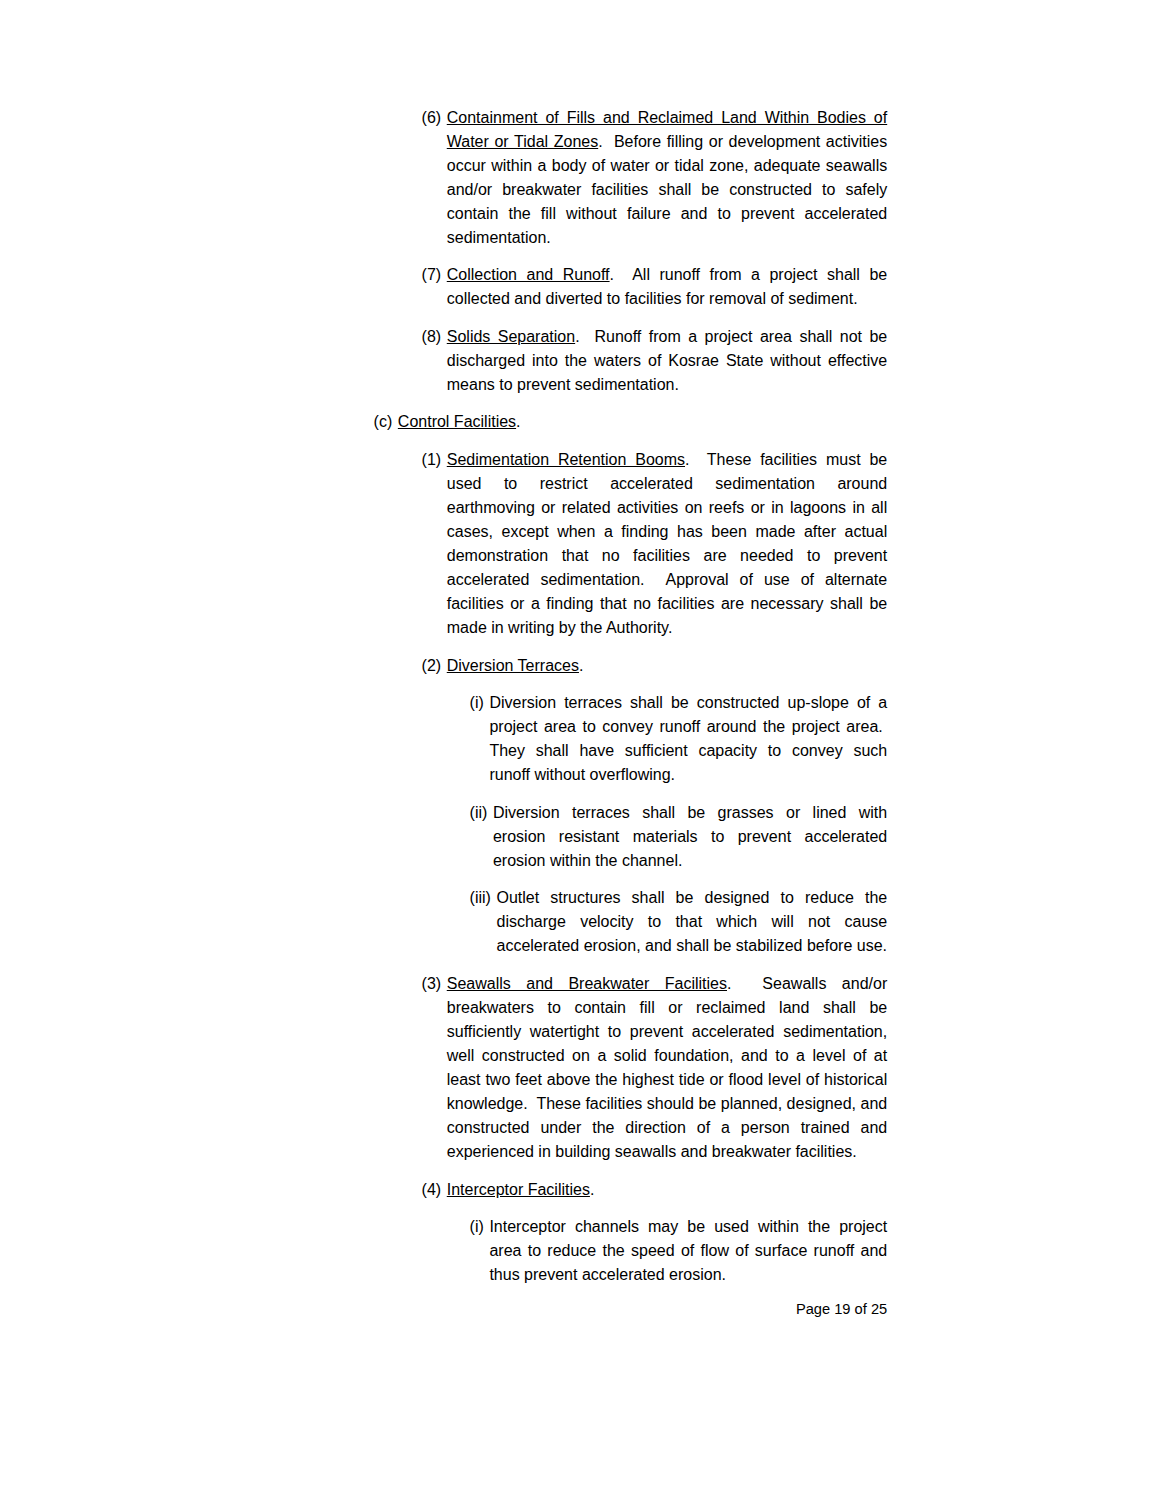(6)
Containment of Fills and Reclaimed Land Within Bodies of Water or Tidal Zones. Before filling or development activities occur within a body of water or tidal zone, adequate seawalls and/or breakwater facilities shall be constructed to safely contain the fill without failure and to prevent accelerated sedimentation.
(7)
Collection and Runoff. All runoff from a project shall be collected and diverted to facilities for removal of sediment.
(8)
Solids Separation. Runoff from a project area shall not be discharged into the waters of Kosrae State without effective means to prevent sedimentation.
(c)
Control Facilities.
(1)
Sedimentation Retention Booms. These facilities must be used to restrict accelerated sedimentation around earthmoving or related activities on reefs or in lagoons in all cases, except when a finding has been made after actual demonstration that no facilities are needed to prevent accelerated sedimentation. Approval of use of alternate facilities or a finding that no facilities are necessary shall be made in writing by the Authority.
(2)
Diversion Terraces.
(i)
Diversion terraces shall be constructed up-slope of a project area to convey runoff around the project area. They shall have sufficient capacity to convey such runoff without overflowing.
(ii)
Diversion terraces shall be grasses or lined with erosion resistant materials to prevent accelerated erosion within the channel.
(iii)
Outlet structures shall be designed to reduce the discharge velocity to that which will not cause accelerated erosion, and shall be stabilized before use.
(3)
Seawalls and Breakwater Facilities. Seawalls and/or breakwaters to contain fill or reclaimed land shall be sufficiently watertight to prevent accelerated sedimentation, well constructed on a solid foundation, and to a level of at least two feet above the highest tide or flood level of historical knowledge. These facilities should be planned, designed, and constructed under the direction of a person trained and experienced in building seawalls and breakwater facilities.
(4)
Interceptor Facilities.
(i)
Interceptor channels may be used within the project area to reduce the speed of flow of surface runoff and thus prevent accelerated erosion.
Page 19 of 25